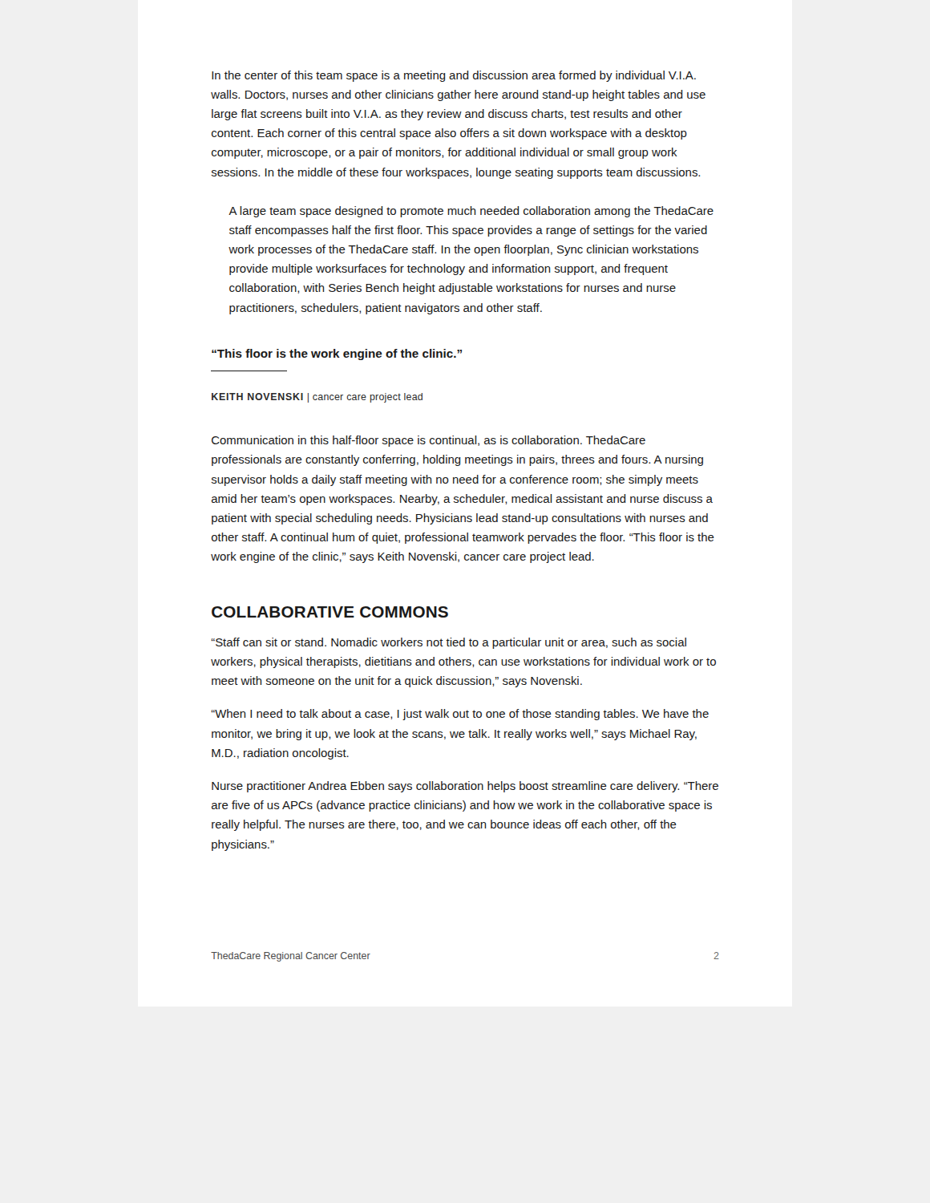In the center of this team space is a meeting and discussion area formed by individual V.I.A. walls. Doctors, nurses and other clinicians gather here around stand-up height tables and use large flat screens built into V.I.A. as they review and discuss charts, test results and other content. Each corner of this central space also offers a sit down workspace with a desktop computer, microscope, or a pair of monitors, for additional individual or small group work sessions. In the middle of these four workspaces, lounge seating supports team discussions.
A large team space designed to promote much needed collaboration among the ThedaCare staff encompasses half the first floor. This space provides a range of settings for the varied work processes of the ThedaCare staff. In the open floorplan, Sync clinician workstations provide multiple worksurfaces for technology and information support, and frequent collaboration, with Series Bench height adjustable workstations for nurses and nurse practitioners, schedulers, patient navigators and other staff.
“This floor is the work engine of the clinic.”
KEITH NOVENSKI | cancer care project lead
Communication in this half-floor space is continual, as is collaboration. ThedaCare professionals are constantly conferring, holding meetings in pairs, threes and fours. A nursing supervisor holds a daily staff meeting with no need for a conference room; she simply meets amid her team’s open workspaces. Nearby, a scheduler, medical assistant and nurse discuss a patient with special scheduling needs. Physicians lead stand-up consultations with nurses and other staff. A continual hum of quiet, professional teamwork pervades the floor. “This floor is the work engine of the clinic,” says Keith Novenski, cancer care project lead.
COLLABORATIVE COMMONS
“Staff can sit or stand. Nomadic workers not tied to a particular unit or area, such as social workers, physical therapists, dietitians and others, can use workstations for individual work or to meet with someone on the unit for a quick discussion,” says Novenski.
“When I need to talk about a case, I just walk out to one of those standing tables. We have the monitor, we bring it up, we look at the scans, we talk. It really works well,” says Michael Ray, M.D., radiation oncologist.
Nurse practitioner Andrea Ebben says collaboration helps boost streamline care delivery. “There are five of us APCs (advance practice clinicians) and how we work in the collaborative space is really helpful. The nurses are there, too, and we can bounce ideas off each other, off the physicians.”
ThedaCare Regional Cancer Center 2